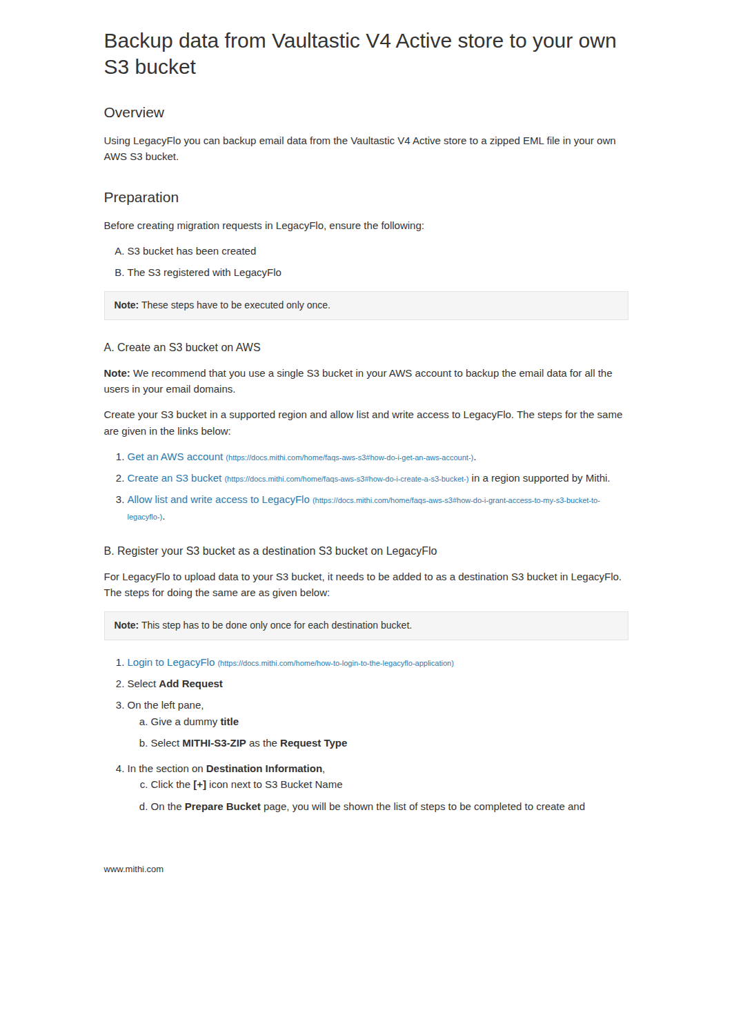Backup data from Vaultastic V4 Active store to your own S3 bucket
Overview
Using LegacyFlo you can backup email data from the Vaultastic V4 Active store to a zipped EML file in your own AWS S3 bucket.
Preparation
Before creating migration requests in LegacyFlo, ensure the following:
S3 bucket has been created
The S3 registered with LegacyFlo
Note: These steps have to be executed only once.
A. Create an S3 bucket on AWS
Note: We recommend that you use a single S3 bucket in your AWS account to backup the email data for all the users in your email domains.
Create your S3 bucket in a supported region and allow list and write access to LegacyFlo. The steps for the same are given in the links below:
Get an AWS account (https://docs.mithi.com/home/faqs-aws-s3#how-do-i-get-an-aws-account-).
Create an S3 bucket (https://docs.mithi.com/home/faqs-aws-s3#how-do-i-create-a-s3-bucket-) in a region supported by Mithi.
Allow list and write access to LegacyFlo (https://docs.mithi.com/home/faqs-aws-s3#how-do-i-grant-access-to-my-s3-bucket-to-legacyflo-).
B. Register your S3 bucket as a destination S3 bucket on LegacyFlo
For LegacyFlo to upload data to your S3 bucket, it needs to be added to as a destination S3 bucket in LegacyFlo. The steps for doing the same are as given below:
Note: This step has to be done only once for each destination bucket.
Login to LegacyFlo (https://docs.mithi.com/home/how-to-login-to-the-legacyflo-application)
Select Add Request
On the left pane,
Give a dummy title
Select MITHI-S3-ZIP as the Request Type
In the section on Destination Information,
Click the [+] icon next to S3 Bucket Name
On the Prepare Bucket page, you will be shown the list of steps to be completed to create and
www.mithi.com